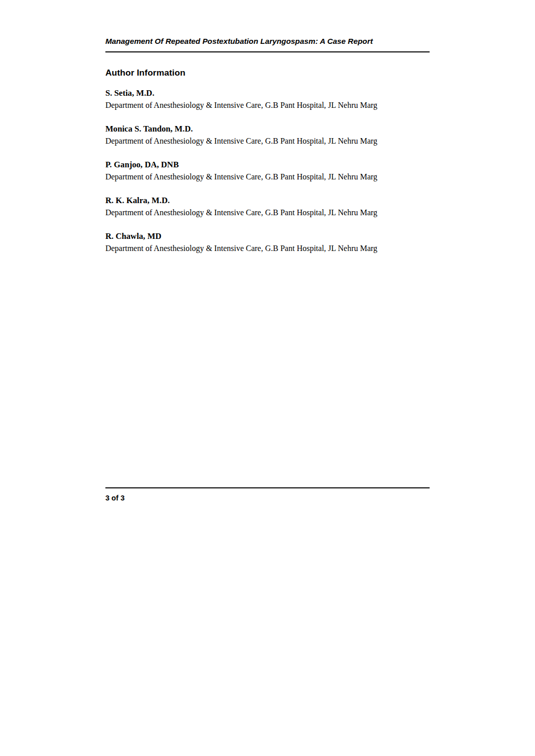Management Of Repeated Postextubation Laryngospasm: A Case Report
Author Information
S. Setia, M.D.
Department of Anesthesiology & Intensive Care, G.B Pant Hospital, JL Nehru Marg
Monica S. Tandon, M.D.
Department of Anesthesiology & Intensive Care, G.B Pant Hospital, JL Nehru Marg
P. Ganjoo, DA, DNB
Department of Anesthesiology & Intensive Care, G.B Pant Hospital, JL Nehru Marg
R. K. Kalra, M.D.
Department of Anesthesiology & Intensive Care, G.B Pant Hospital, JL Nehru Marg
R. Chawla, MD
Department of Anesthesiology & Intensive Care, G.B Pant Hospital, JL Nehru Marg
3 of 3